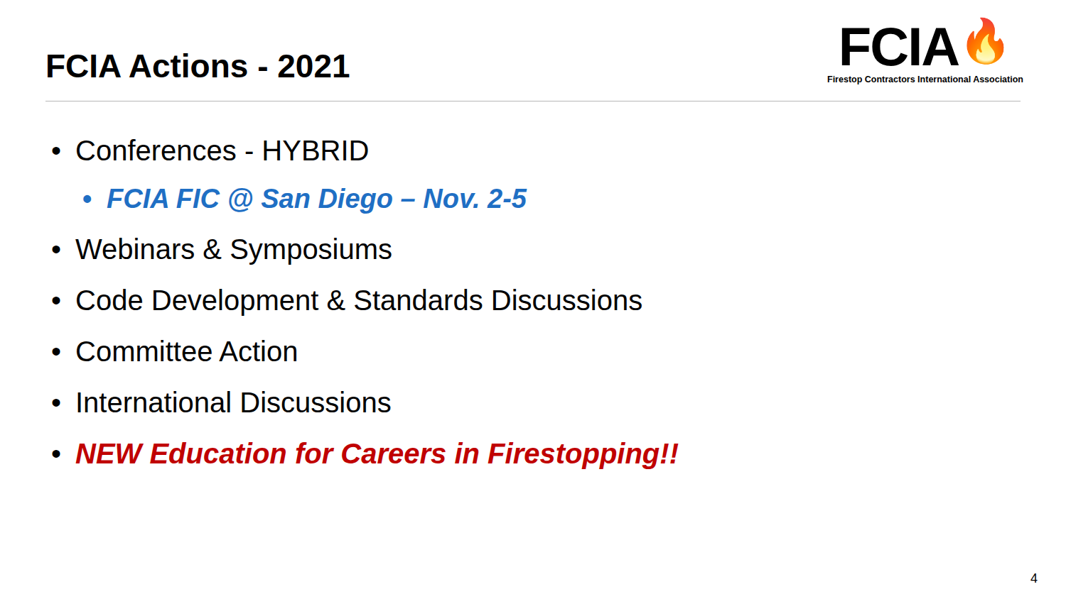FCIA🔥
Firestop Contractors International Association
FCIA Actions - 2021
Conferences - HYBRID
FCIA FIC @ San Diego – Nov. 2-5
Webinars & Symposiums
Code Development & Standards Discussions
Committee Action
International Discussions
NEW Education for Careers in Firestopping!!
4